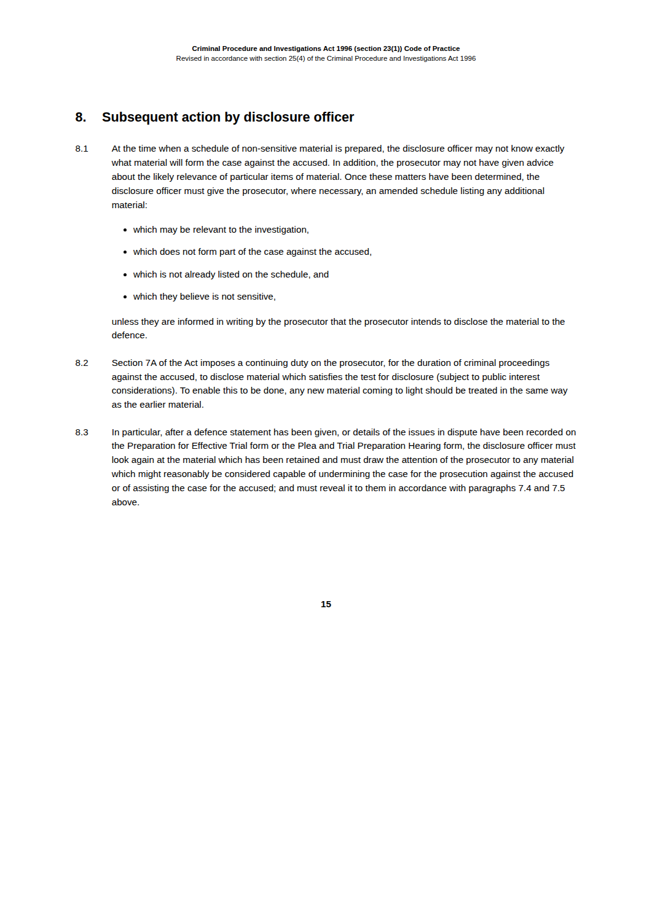Criminal Procedure and Investigations Act 1996 (section 23(1)) Code of Practice
Revised in accordance with section 25(4) of the Criminal Procedure and Investigations Act 1996
8. Subsequent action by disclosure officer
8.1
At the time when a schedule of non-sensitive material is prepared, the disclosure officer may not know exactly what material will form the case against the accused. In addition, the prosecutor may not have given advice about the likely relevance of particular items of material. Once these matters have been determined, the disclosure officer must give the prosecutor, where necessary, an amended schedule listing any additional material:
which may be relevant to the investigation,
which does not form part of the case against the accused,
which is not already listed on the schedule, and
which they believe is not sensitive,
unless they are informed in writing by the prosecutor that the prosecutor intends to disclose the material to the defence.
8.2
Section 7A of the Act imposes a continuing duty on the prosecutor, for the duration of criminal proceedings against the accused, to disclose material which satisfies the test for disclosure (subject to public interest considerations). To enable this to be done, any new material coming to light should be treated in the same way as the earlier material.
8.3
In particular, after a defence statement has been given, or details of the issues in dispute have been recorded on the Preparation for Effective Trial form or the Plea and Trial Preparation Hearing form, the disclosure officer must look again at the material which has been retained and must draw the attention of the prosecutor to any material which might reasonably be considered capable of undermining the case for the prosecution against the accused or of assisting the case for the accused; and must reveal it to them in accordance with paragraphs 7.4 and 7.5 above.
15